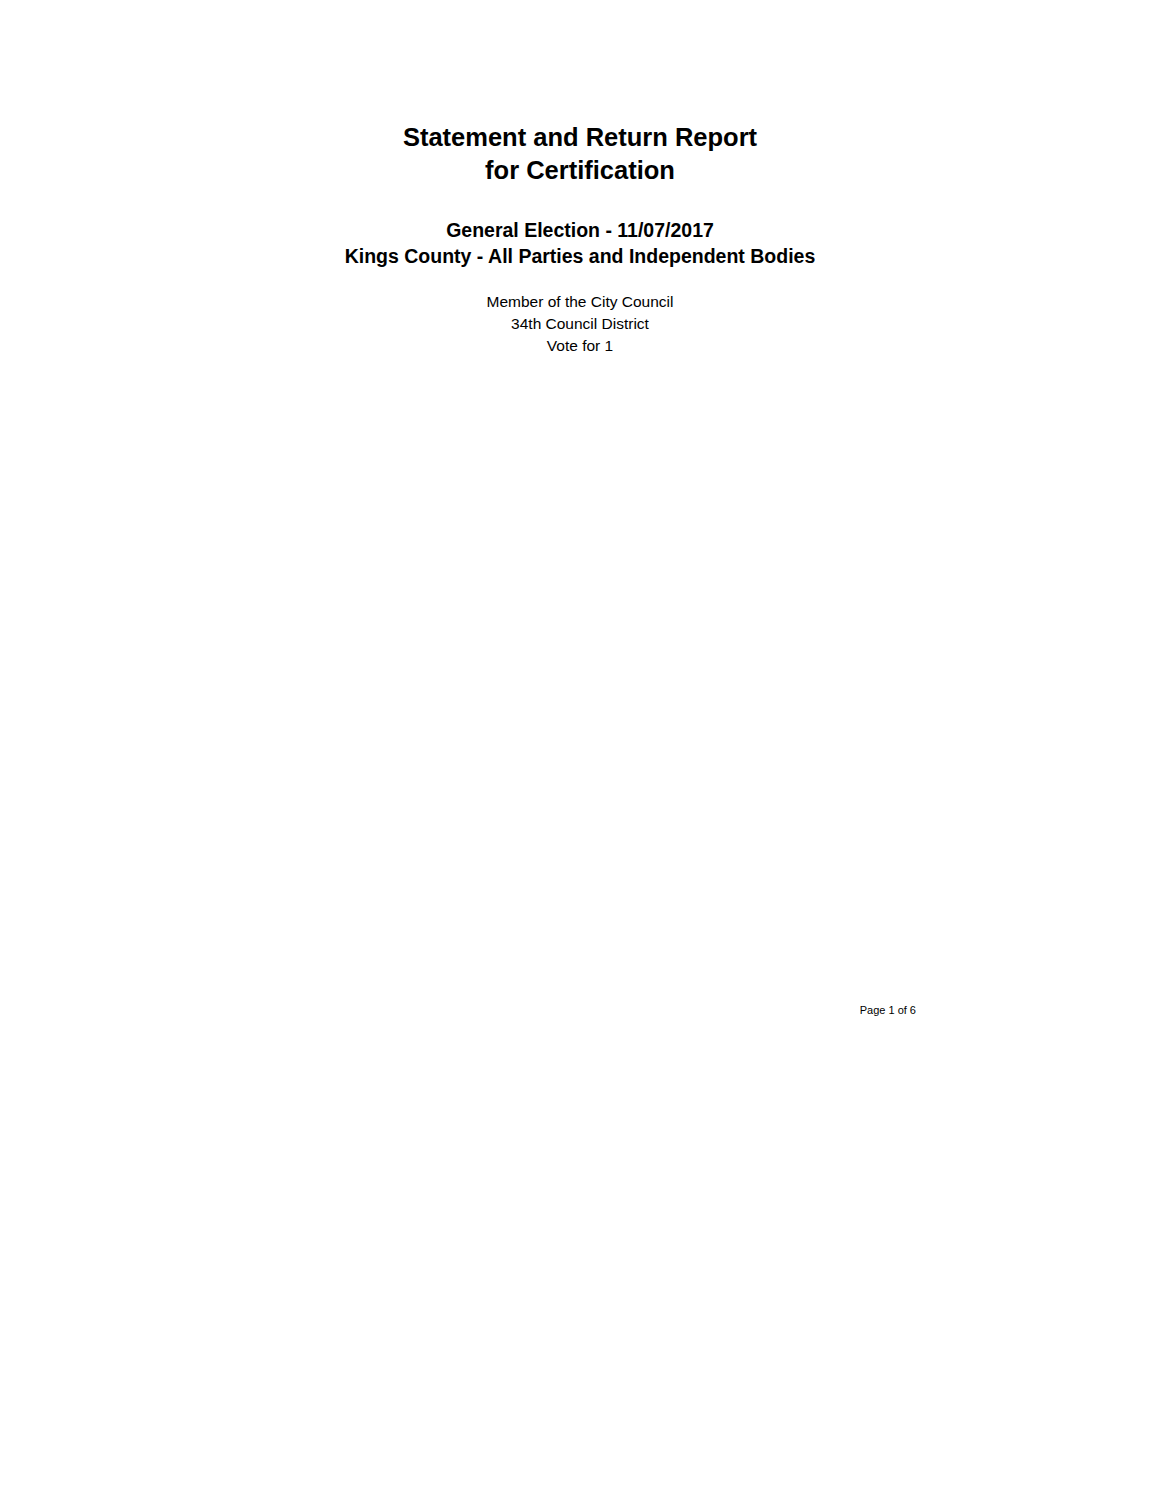Statement and Return Report
for Certification
General Election - 11/07/2017
Kings County - All Parties and Independent Bodies
Member of the City Council
34th Council District
Vote for 1
Page 1 of 6